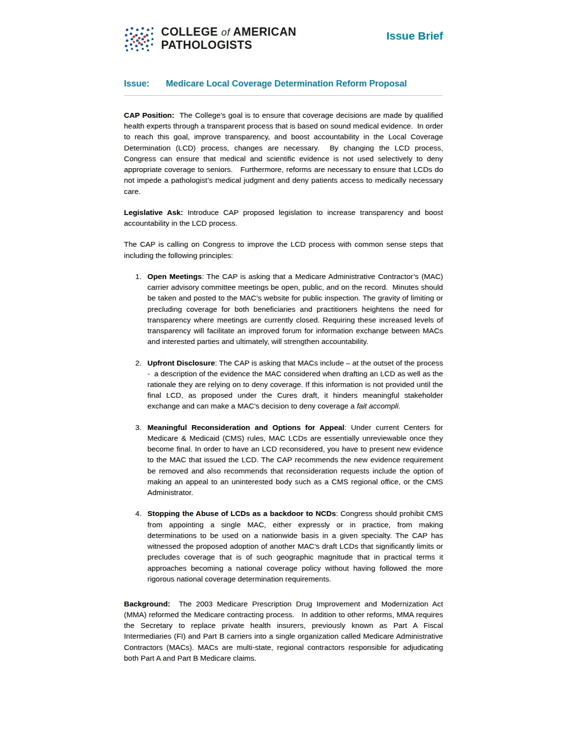COLLEGE of AMERICAN
PATHOLOGISTS
Issue Brief
Issue: Medicare Local Coverage Determination Reform Proposal
CAP Position: The College’s goal is to ensure that coverage decisions are made by qualified health experts through a transparent process that is based on sound medical evidence. In order to reach this goal, improve transparency, and boost accountability in the Local Coverage Determination (LCD) process, changes are necessary. By changing the LCD process, Congress can ensure that medical and scientific evidence is not used selectively to deny appropriate coverage to seniors. Furthermore, reforms are necessary to ensure that LCDs do not impede a pathologist’s medical judgment and deny patients access to medically necessary care.
Legislative Ask: Introduce CAP proposed legislation to increase transparency and boost accountability in the LCD process.
The CAP is calling on Congress to improve the LCD process with common sense steps that including the following principles:
Open Meetings: The CAP is asking that a Medicare Administrative Contractor’s (MAC) carrier advisory committee meetings be open, public, and on the record. Minutes should be taken and posted to the MAC’s website for public inspection. The gravity of limiting or precluding coverage for both beneficiaries and practitioners heightens the need for transparency where meetings are currently closed. Requiring these increased levels of transparency will facilitate an improved forum for information exchange between MACs and interested parties and ultimately, will strengthen accountability.
Upfront Disclosure: The CAP is asking that MACs include – at the outset of the process - a description of the evidence the MAC considered when drafting an LCD as well as the rationale they are relying on to deny coverage. If this information is not provided until the final LCD, as proposed under the Cures draft, it hinders meaningful stakeholder exchange and can make a MAC’s decision to deny coverage a fait accompli.
Meaningful Reconsideration and Options for Appeal: Under current Centers for Medicare & Medicaid (CMS) rules, MAC LCDs are essentially unreviewable once they become final. In order to have an LCD reconsidered, you have to present new evidence to the MAC that issued the LCD. The CAP recommends the new evidence requirement be removed and also recommends that reconsideration requests include the option of making an appeal to an uninterested body such as a CMS regional office, or the CMS Administrator.
Stopping the Abuse of LCDs as a backdoor to NCDs: Congress should prohibit CMS from appointing a single MAC, either expressly or in practice, from making determinations to be used on a nationwide basis in a given specialty. The CAP has witnessed the proposed adoption of another MAC’s draft LCDs that significantly limits or precludes coverage that is of such geographic magnitude that in practical terms it approaches becoming a national coverage policy without having followed the more rigorous national coverage determination requirements.
Background: The 2003 Medicare Prescription Drug Improvement and Modernization Act (MMA) reformed the Medicare contracting process. In addition to other reforms, MMA requires the Secretary to replace private health insurers, previously known as Part A Fiscal Intermediaries (FI) and Part B carriers into a single organization called Medicare Administrative Contractors (MACs). MACs are multi-state, regional contractors responsible for adjudicating both Part A and Part B Medicare claims.